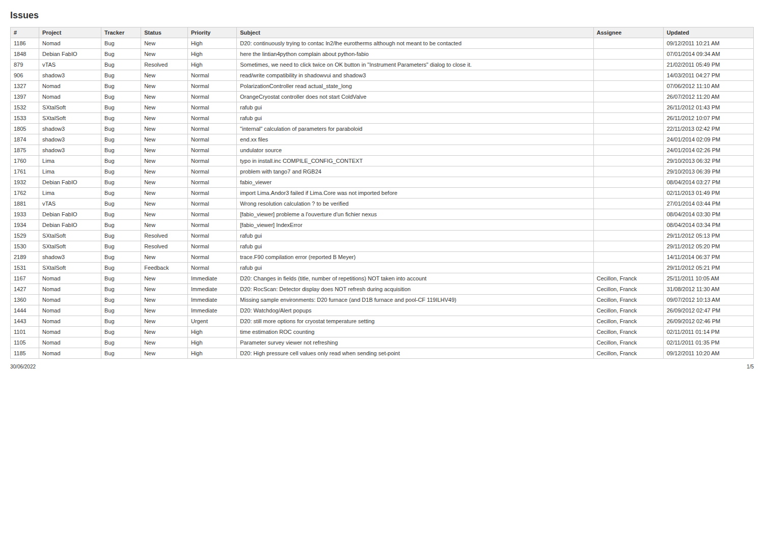Issues
| # | Project | Tracker | Status | Priority | Subject | Assignee | Updated |
| --- | --- | --- | --- | --- | --- | --- | --- |
| 1186 | Nomad | Bug | New | High | D20: continuously trying to contac ln2/lhe eurotherms although not meant to be contacted | | 09/12/2011 10:21 AM |
| 1848 | Debian FabIO | Bug | New | High | here the lintian4python complain about python-fabio | | 07/01/2014 09:34 AM |
| 879 | vTAS | Bug | Resolved | High | Sometimes, we need to click twice on OK button in "Instrument Parameters" dialog to close it. | | 21/02/2011 05:49 PM |
| 906 | shadow3 | Bug | New | Normal | read/write compatibility in shadowvui and shadow3 | | 14/03/2011 04:27 PM |
| 1327 | Nomad | Bug | New | Normal | PolarizationController read actual_state_long | | 07/06/2012 11:10 AM |
| 1397 | Nomad | Bug | New | Normal | OrangeCryostat controller does not start ColdValve | | 26/07/2012 11:20 AM |
| 1532 | SXtalSoft | Bug | New | Normal | rafub gui | | 26/11/2012 01:43 PM |
| 1533 | SXtalSoft | Bug | New | Normal | rafub gui | | 26/11/2012 10:07 PM |
| 1805 | shadow3 | Bug | New | Normal | "internal" calculation of parameters for paraboloid | | 22/11/2013 02:42 PM |
| 1874 | shadow3 | Bug | New | Normal | end.xx files | | 24/01/2014 02:09 PM |
| 1875 | shadow3 | Bug | New | Normal | undulator source | | 24/01/2014 02:26 PM |
| 1760 | Lima | Bug | New | Normal | typo in install.inc COMPILE_CONFIG_CONTEXT | | 29/10/2013 06:32 PM |
| 1761 | Lima | Bug | New | Normal | problem with tango7 and RGB24 | | 29/10/2013 06:39 PM |
| 1932 | Debian FabIO | Bug | New | Normal | fabio_viewer | | 08/04/2014 03:27 PM |
| 1762 | Lima | Bug | New | Normal | import Lima.Andor3 failed if Lima.Core was not imported before | | 02/11/2013 01:49 PM |
| 1881 | vTAS | Bug | New | Normal | Wrong resolution calculation ? to be verified | | 27/01/2014 03:44 PM |
| 1933 | Debian FabIO | Bug | New | Normal | [fabio_viewer] probleme a l'ouverture d'un fichier nexus | | 08/04/2014 03:30 PM |
| 1934 | Debian FabIO | Bug | New | Normal | [fabio_viewer] IndexError | | 08/04/2014 03:34 PM |
| 1529 | SXtalSoft | Bug | Resolved | Normal | rafub gui | | 29/11/2012 05:13 PM |
| 1530 | SXtalSoft | Bug | Resolved | Normal | rafub gui | | 29/11/2012 05:20 PM |
| 2189 | shadow3 | Bug | New | Normal | trace.F90 compilation error (reported B Meyer) | | 14/11/2014 06:37 PM |
| 1531 | SXtalSoft | Bug | Feedback | Normal | rafub gui | | 29/11/2012 05:21 PM |
| 1167 | Nomad | Bug | New | Immediate | D20: Changes in fields (title, number of repetitions) NOT taken into account | Cecillon, Franck | 25/11/2011 10:05 AM |
| 1427 | Nomad | Bug | New | Immediate | D20: RocScan: Detector display does NOT refresh during acquisition | Cecillon, Franck | 31/08/2012 11:30 AM |
| 1360 | Nomad | Bug | New | Immediate | Missing sample environments: D20 furnace (and D1B furnace and pool-CF 119ILHV49) | Cecillon, Franck | 09/07/2012 10:13 AM |
| 1444 | Nomad | Bug | New | Immediate | D20: Watchdog/Alert popups | Cecillon, Franck | 26/09/2012 02:47 PM |
| 1443 | Nomad | Bug | New | Urgent | D20: still more options for cryostat temperature setting | Cecillon, Franck | 26/09/2012 02:46 PM |
| 1101 | Nomad | Bug | New | High | time estimation ROC counting | Cecillon, Franck | 02/11/2011 01:14 PM |
| 1105 | Nomad | Bug | New | High | Parameter survey viewer not refreshing | Cecillon, Franck | 02/11/2011 01:35 PM |
| 1185 | Nomad | Bug | New | High | D20: High pressure cell values only read when sending set-point | Cecillon, Franck | 09/12/2011 10:20 AM |
30/06/2022 1/5